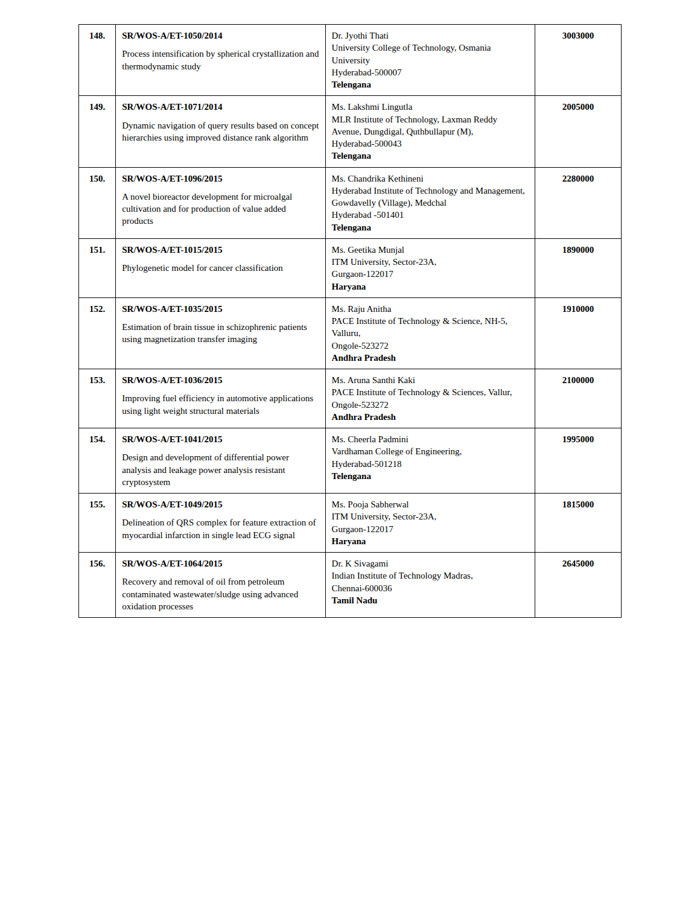| 148. | SR/WOS-A/ET-1050/2014 Process intensification by spherical crystallization and thermodynamic study | Dr. Jyothi Thati University College of Technology, Osmania University Hyderabad-500007 Telengana | 3003000 |
| 149. | SR/WOS-A/ET-1071/2014 Dynamic navigation of query results based on concept hierarchies using improved distance rank algorithm | Ms. Lakshmi Lingutla MLR Institute of Technology, Laxman Reddy Avenue, Dungdigal, Quthbullapur (M), Hyderabad-500043 Telengana | 2005000 |
| 150. | SR/WOS-A/ET-1096/2015 A novel bioreactor development for microalgal cultivation and for production of value added products | Ms. Chandrika Kethineni Hyderabad Institute of Technology and Management, Gowdavelly (Village), Medchal Hyderabad -501401 Telengana | 2280000 |
| 151. | SR/WOS-A/ET-1015/2015 Phylogenetic model for cancer classification | Ms. Geetika Munjal ITM University, Sector-23A, Gurgaon-122017 Haryana | 1890000 |
| 152. | SR/WOS-A/ET-1035/2015 Estimation of brain tissue in schizophrenic patients using magnetization transfer imaging | Ms. Raju Anitha PACE Institute of Technology & Science, NH-5, Valluru, Ongole-523272 Andhra Pradesh | 1910000 |
| 153. | SR/WOS-A/ET-1036/2015 Improving fuel efficiency in automotive applications using light weight structural materials | Ms. Aruna Santhi Kaki PACE Institute of Technology & Sciences, Vallur, Ongole-523272 Andhra Pradesh | 2100000 |
| 154. | SR/WOS-A/ET-1041/2015 Design and development of differential power analysis and leakage power analysis resistant cryptosystem | Ms. Cheerla Padmini Vardhaman College of Engineering, Hyderabad-501218 Telengana | 1995000 |
| 155. | SR/WOS-A/ET-1049/2015 Delineation of QRS complex for feature extraction of myocardial infarction in single lead ECG signal | Ms. Pooja Sabherwal ITM University, Sector-23A, Gurgaon-122017 Haryana | 1815000 |
| 156. | SR/WOS-A/ET-1064/2015 Recovery and removal of oil from petroleum contaminated wastewater/sludge using advanced oxidation processes | Dr. K Sivagami Indian Institute of Technology Madras, Chennai-600036 Tamil Nadu | 2645000 |